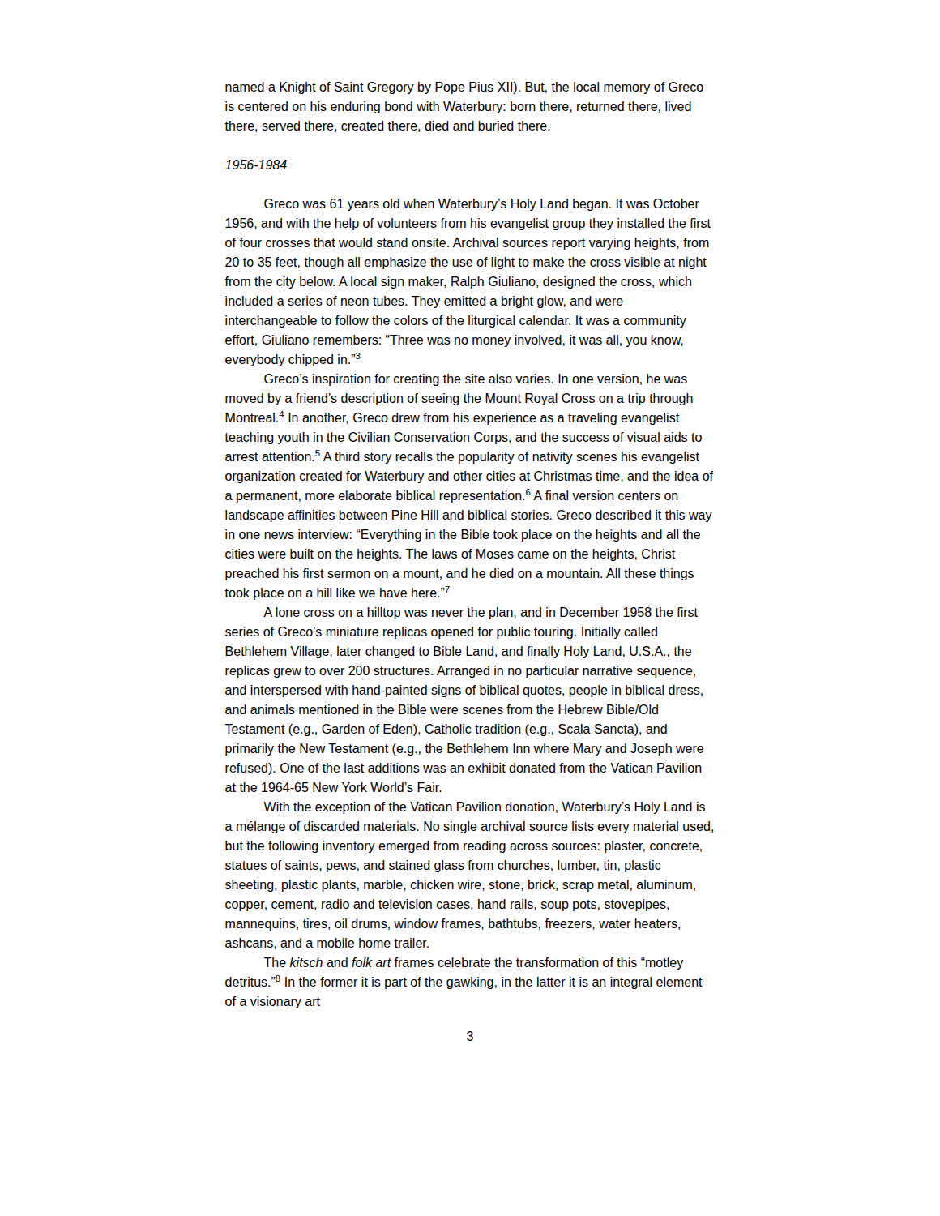named a Knight of Saint Gregory by Pope Pius XII). But, the local memory of Greco is centered on his enduring bond with Waterbury: born there, returned there, lived there, served there, created there, died and buried there.
1956-1984
Greco was 61 years old when Waterbury’s Holy Land began. It was October 1956, and with the help of volunteers from his evangelist group they installed the first of four crosses that would stand onsite. Archival sources report varying heights, from 20 to 35 feet, though all emphasize the use of light to make the cross visible at night from the city below. A local sign maker, Ralph Giuliano, designed the cross, which included a series of neon tubes. They emitted a bright glow, and were interchangeable to follow the colors of the liturgical calendar. It was a community effort, Giuliano remembers: “Three was no money involved, it was all, you know, everybody chipped in.”3
Greco’s inspiration for creating the site also varies. In one version, he was moved by a friend’s description of seeing the Mount Royal Cross on a trip through Montreal.4 In another, Greco drew from his experience as a traveling evangelist teaching youth in the Civilian Conservation Corps, and the success of visual aids to arrest attention.5 A third story recalls the popularity of nativity scenes his evangelist organization created for Waterbury and other cities at Christmas time, and the idea of a permanent, more elaborate biblical representation.6 A final version centers on landscape affinities between Pine Hill and biblical stories. Greco described it this way in one news interview: “Everything in the Bible took place on the heights and all the cities were built on the heights. The laws of Moses came on the heights, Christ preached his first sermon on a mount, and he died on a mountain. All these things took place on a hill like we have here.”7
A lone cross on a hilltop was never the plan, and in December 1958 the first series of Greco’s miniature replicas opened for public touring. Initially called Bethlehem Village, later changed to Bible Land, and finally Holy Land, U.S.A., the replicas grew to over 200 structures. Arranged in no particular narrative sequence, and interspersed with hand-painted signs of biblical quotes, people in biblical dress, and animals mentioned in the Bible were scenes from the Hebrew Bible/Old Testament (e.g., Garden of Eden), Catholic tradition (e.g., Scala Sancta), and primarily the New Testament (e.g., the Bethlehem Inn where Mary and Joseph were refused). One of the last additions was an exhibit donated from the Vatican Pavilion at the 1964-65 New York World’s Fair.
With the exception of the Vatican Pavilion donation, Waterbury’s Holy Land is a mélange of discarded materials. No single archival source lists every material used, but the following inventory emerged from reading across sources: plaster, concrete, statues of saints, pews, and stained glass from churches, lumber, tin, plastic sheeting, plastic plants, marble, chicken wire, stone, brick, scrap metal, aluminum, copper, cement, radio and television cases, hand rails, soup pots, stovepipes, mannequins, tires, oil drums, window frames, bathtubs, freezers, water heaters, ashcans, and a mobile home trailer.
The kitsch and folk art frames celebrate the transformation of this “motley detritus.”8 In the former it is part of the gawking, in the latter it is an integral element of a visionary art
3